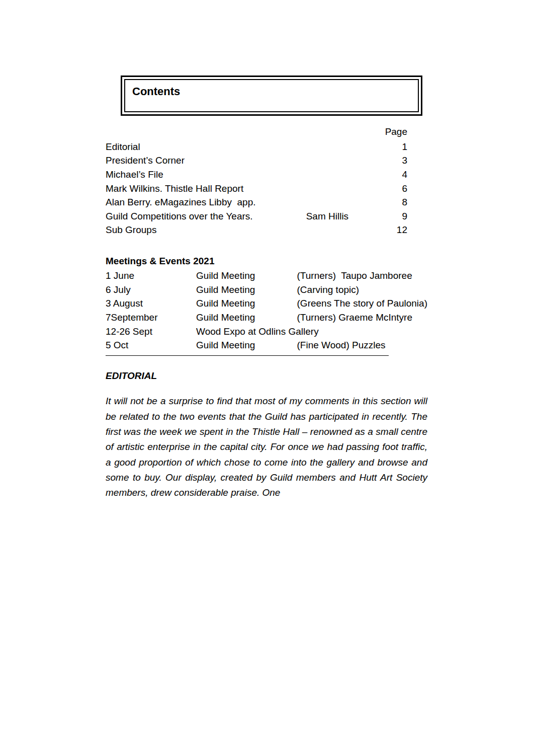Contents
Page
| Editorial | | 1 |
| President’s Corner | | 3 |
| Michael’s File | | 4 |
| Mark Wilkins. Thistle Hall Report | | 6 |
| Alan Berry. eMagazines Libby app. | | 8 |
| Guild Competitions over the Years. | Sam Hillis | 9 |
| Sub Groups | | 12 |
Meetings & Events 2021
| 1 June | Guild Meeting | (Turners) Taupo Jamboree |
| 6 July | Guild Meeting | (Carving topic) |
| 3 August | Guild Meeting | (Greens The story of Paulonia) |
| 7September | Guild Meeting | (Turners) Graeme McIntyre |
| 12-26 Sept | Wood Expo at Odlins Gallery |
| 5 Oct | Guild Meeting | (Fine Wood) Puzzles |
EDITORIAL
It will not be a surprise to find that most of my comments in this section will be related to the two events that the Guild has participated in recently. The first was the week we spent in the Thistle Hall – renowned as a small centre of artistic enterprise in the capital city. For once we had passing foot traffic, a good proportion of which chose to come into the gallery and browse and some to buy. Our display, created by Guild members and Hutt Art Society members, drew considerable praise. One